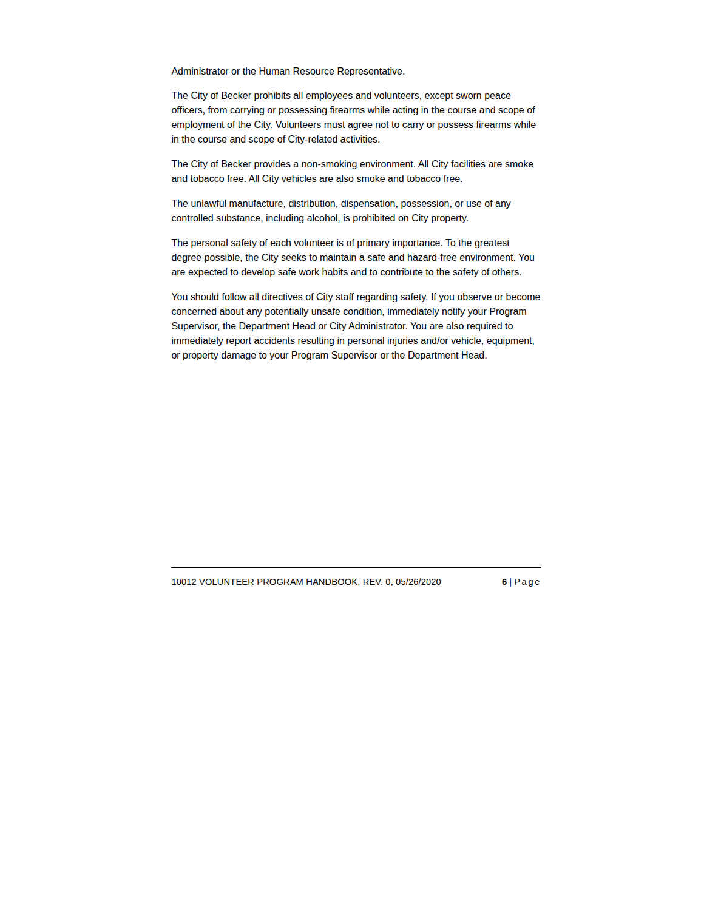Administrator or the Human Resource Representative.
The City of Becker prohibits all employees and volunteers, except sworn peace officers, from carrying or possessing firearms while acting in the course and scope of employment of the City. Volunteers must agree not to carry or possess firearms while in the course and scope of City-related activities.
The City of Becker provides a non-smoking environment. All City facilities are smoke and tobacco free. All City vehicles are also smoke and tobacco free.
The unlawful manufacture, distribution, dispensation, possession, or use of any controlled substance, including alcohol, is prohibited on City property.
The personal safety of each volunteer is of primary importance. To the greatest degree possible, the City seeks to maintain a safe and hazard-free environment. You are expected to develop safe work habits and to contribute to the safety of others.
You should follow all directives of City staff regarding safety. If you observe or become concerned about any potentially unsafe condition, immediately notify your Program Supervisor, the Department Head or City Administrator. You are also required to immediately report accidents resulting in personal injuries and/or vehicle, equipment, or property damage to your Program Supervisor or the Department Head.
10012 VOLUNTEER PROGRAM HANDBOOK, REV. 0, 05/26/2020 6 | Page